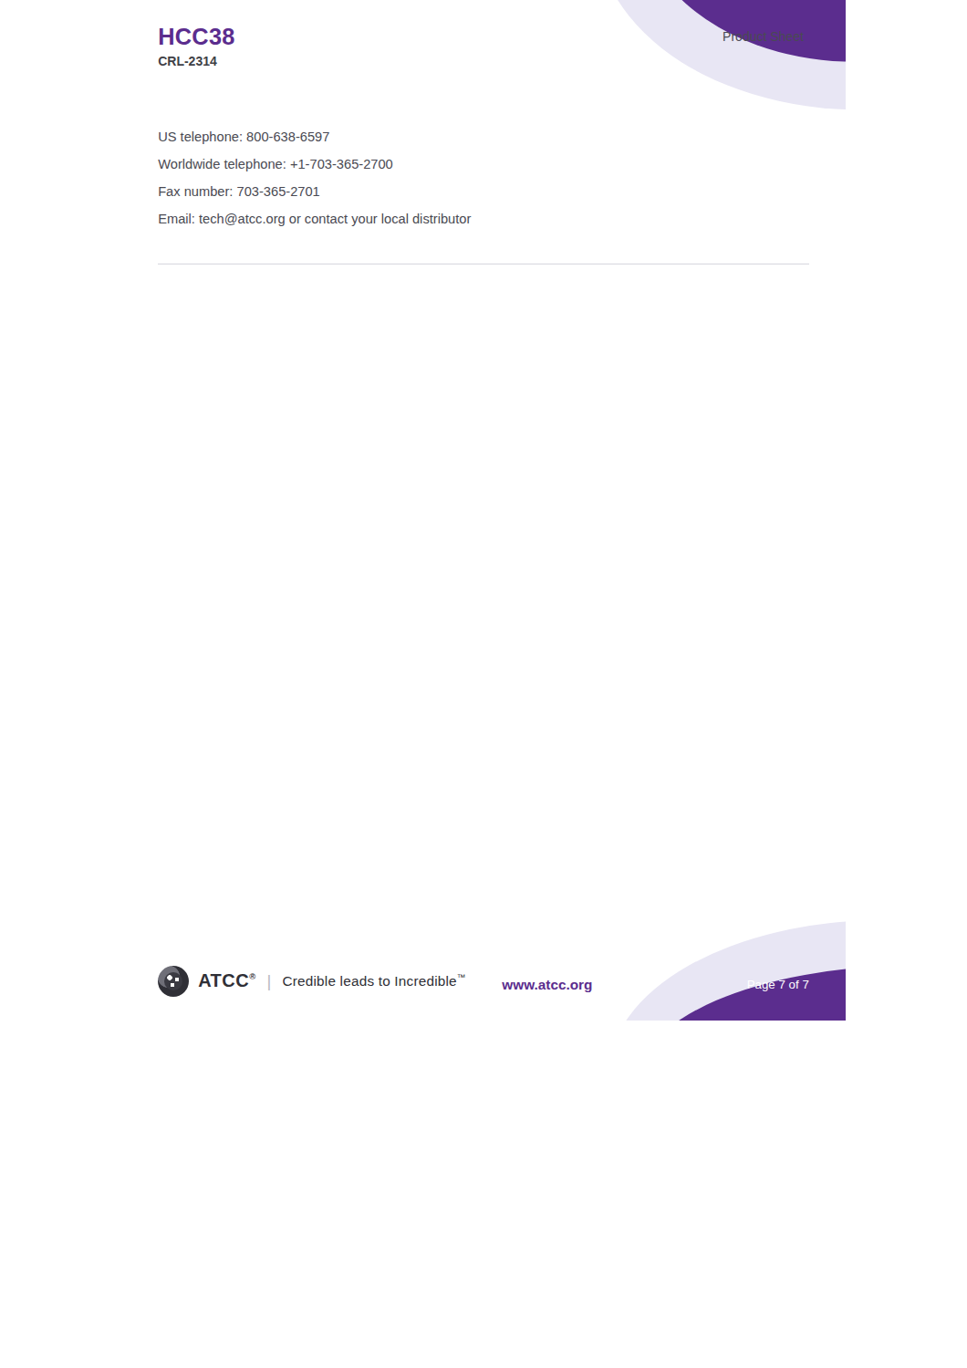HCC38
CRL-2314
Product Sheet
US telephone: 800-638-6597
Worldwide telephone: +1-703-365-2700
Fax number: 703-365-2701
Email: tech@atcc.org or contact your local distributor
ATCC®
|
Credible leads to Incredible™
www.atcc.org
Page 7 of 7